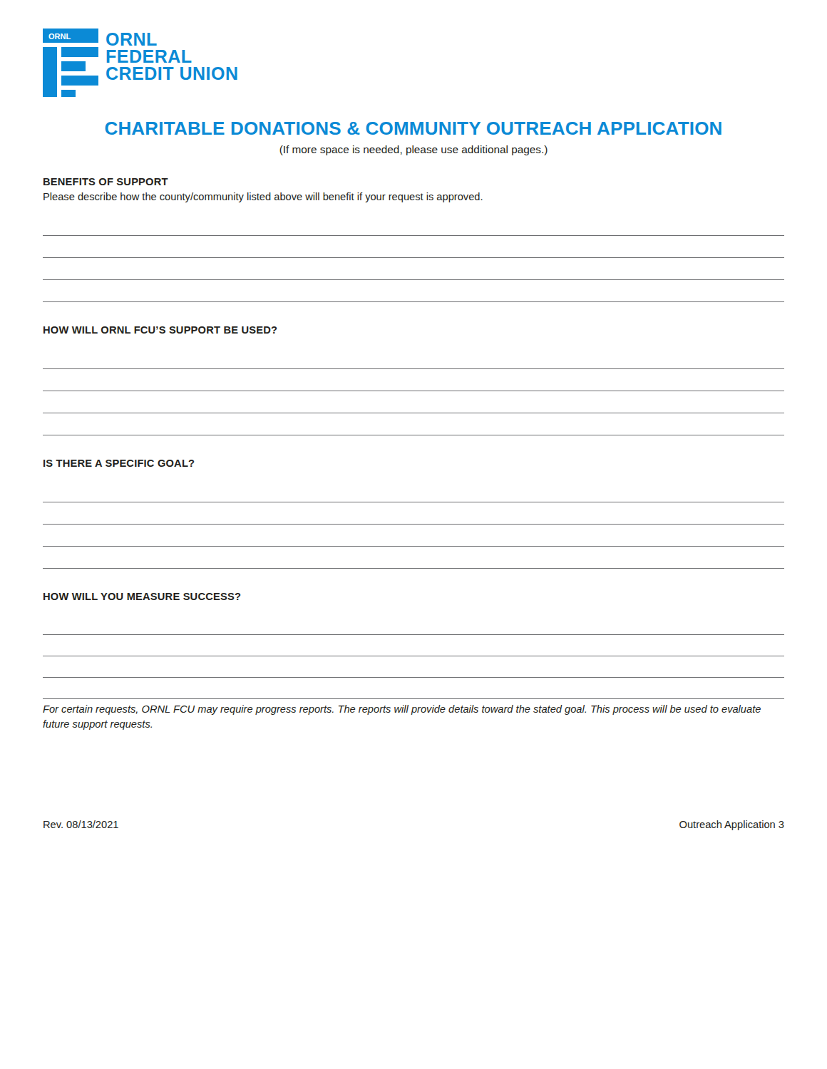ORNL
ORNL FEDERAL CREDIT UNION
CHARITABLE DONATIONS & COMMUNITY OUTREACH APPLICATION
(If more space is needed, please use additional pages.)
BENEFITS OF SUPPORT
Please describe how the county/community listed above will benefit if your request is approved.
HOW WILL ORNL FCU’S SUPPORT BE USED?
IS THERE A SPECIFIC GOAL?
HOW WILL YOU MEASURE SUCCESS?
For certain requests, ORNL FCU may require progress reports. The reports will provide details toward the stated goal. This process will be used to evaluate future support requests.
Rev. 08/13/2021
Outreach Application 3